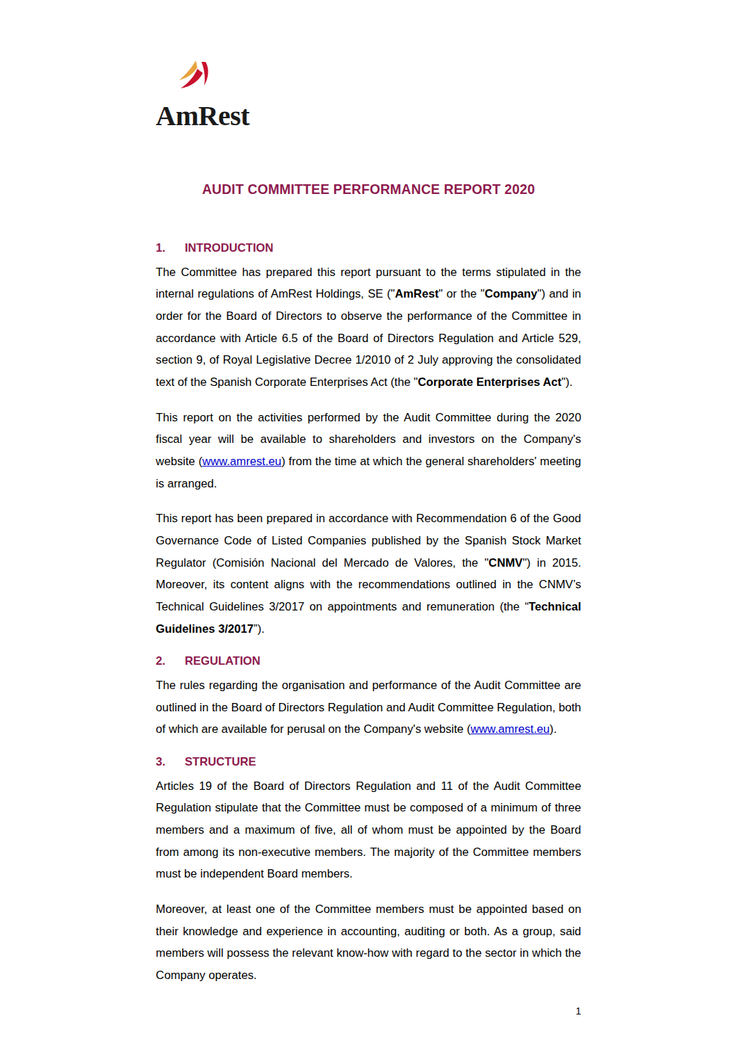AmRest
AUDIT COMMITTEE PERFORMANCE REPORT 2020
1. INTRODUCTION
The Committee has prepared this report pursuant to the terms stipulated in the internal regulations of AmRest Holdings, SE ("AmRest" or the "Company") and in order for the Board of Directors to observe the performance of the Committee in accordance with Article 6.5 of the Board of Directors Regulation and Article 529, section 9, of Royal Legislative Decree 1/2010 of 2 July approving the consolidated text of the Spanish Corporate Enterprises Act (the "Corporate Enterprises Act").
This report on the activities performed by the Audit Committee during the 2020 fiscal year will be available to shareholders and investors on the Company's website (www.amrest.eu) from the time at which the general shareholders' meeting is arranged.
This report has been prepared in accordance with Recommendation 6 of the Good Governance Code of Listed Companies published by the Spanish Stock Market Regulator (Comisión Nacional del Mercado de Valores, the "CNMV") in 2015. Moreover, its content aligns with the recommendations outlined in the CNMV’s Technical Guidelines 3/2017 on appointments and remuneration (the “Technical Guidelines 3/2017”).
2. REGULATION
The rules regarding the organisation and performance of the Audit Committee are outlined in the Board of Directors Regulation and Audit Committee Regulation, both of which are available for perusal on the Company's website (www.amrest.eu).
3. STRUCTURE
Articles 19 of the Board of Directors Regulation and 11 of the Audit Committee Regulation stipulate that the Committee must be composed of a minimum of three members and a maximum of five, all of whom must be appointed by the Board from among its non-executive members. The majority of the Committee members must be independent Board members.
Moreover, at least one of the Committee members must be appointed based on their knowledge and experience in accounting, auditing or both. As a group, said members will possess the relevant know-how with regard to the sector in which the Company operates.
1